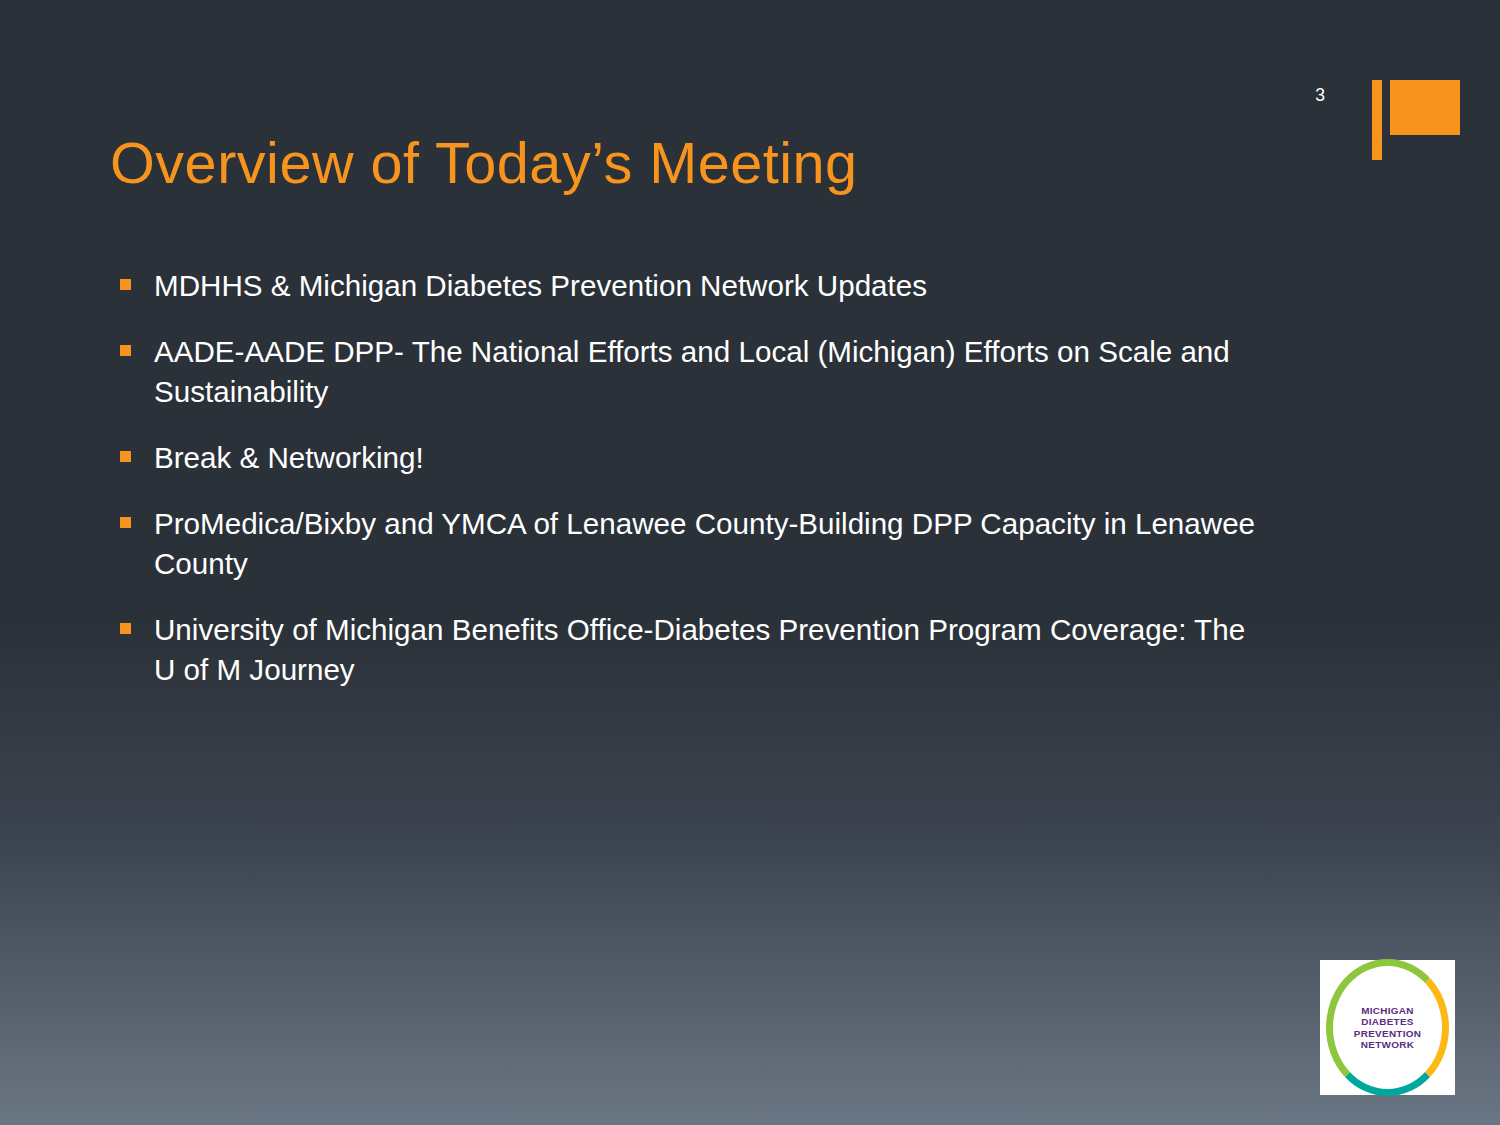3
Overview of Today’s Meeting
MDHHS & Michigan Diabetes Prevention Network Updates
AADE-AADE DPP- The National Efforts and Local (Michigan) Efforts on Scale and Sustainability
Break & Networking!
ProMedica/Bixby and YMCA of Lenawee County-Building DPP Capacity in Lenawee County
University of Michigan Benefits Office-Diabetes Prevention Program Coverage: The U of M Journey
MICHIGAN
DIABETES
PREVENTION
NETWORK